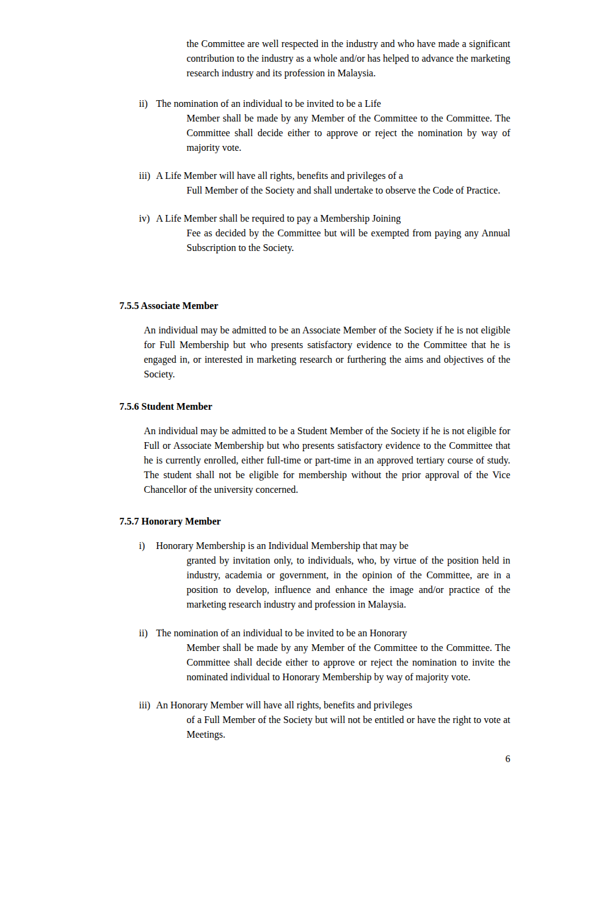the Committee are well respected in the industry and who have made a significant contribution to the industry as a whole and/or has helped to advance the marketing research industry and its profession in Malaysia.
ii) The nomination of an individual to be invited to be a Life Member shall be made by any Member of the Committee to the Committee. The Committee shall decide either to approve or reject the nomination by way of majority vote.
iii) A Life Member will have all rights, benefits and privileges of a Full Member of the Society and shall undertake to observe the Code of Practice.
iv) A Life Member shall be required to pay a Membership Joining Fee as decided by the Committee but will be exempted from paying any Annual Subscription to the Society.
7.5.5 Associate Member
An individual may be admitted to be an Associate Member of the Society if he is not eligible for Full Membership but who presents satisfactory evidence to the Committee that he is engaged in, or interested in marketing research or furthering the aims and objectives of the Society.
7.5.6 Student Member
An individual may be admitted to be a Student Member of the Society if he is not eligible for Full or Associate Membership but who presents satisfactory evidence to the Committee that he is currently enrolled, either full-time or part-time in an approved tertiary course of study. The student shall not be eligible for membership without the prior approval of the Vice Chancellor of the university concerned.
7.5.7 Honorary Member
i) Honorary Membership is an Individual Membership that may be granted by invitation only, to individuals, who, by virtue of the position held in industry, academia or government, in the opinion of the Committee, are in a position to develop, influence and enhance the image and/or practice of the marketing research industry and profession in Malaysia.
ii) The nomination of an individual to be invited to be an Honorary Member shall be made by any Member of the Committee to the Committee. The Committee shall decide either to approve or reject the nomination to invite the nominated individual to Honorary Membership by way of majority vote.
iii) An Honorary Member will have all rights, benefits and privileges of a Full Member of the Society but will not be entitled or have the right to vote at Meetings.
6